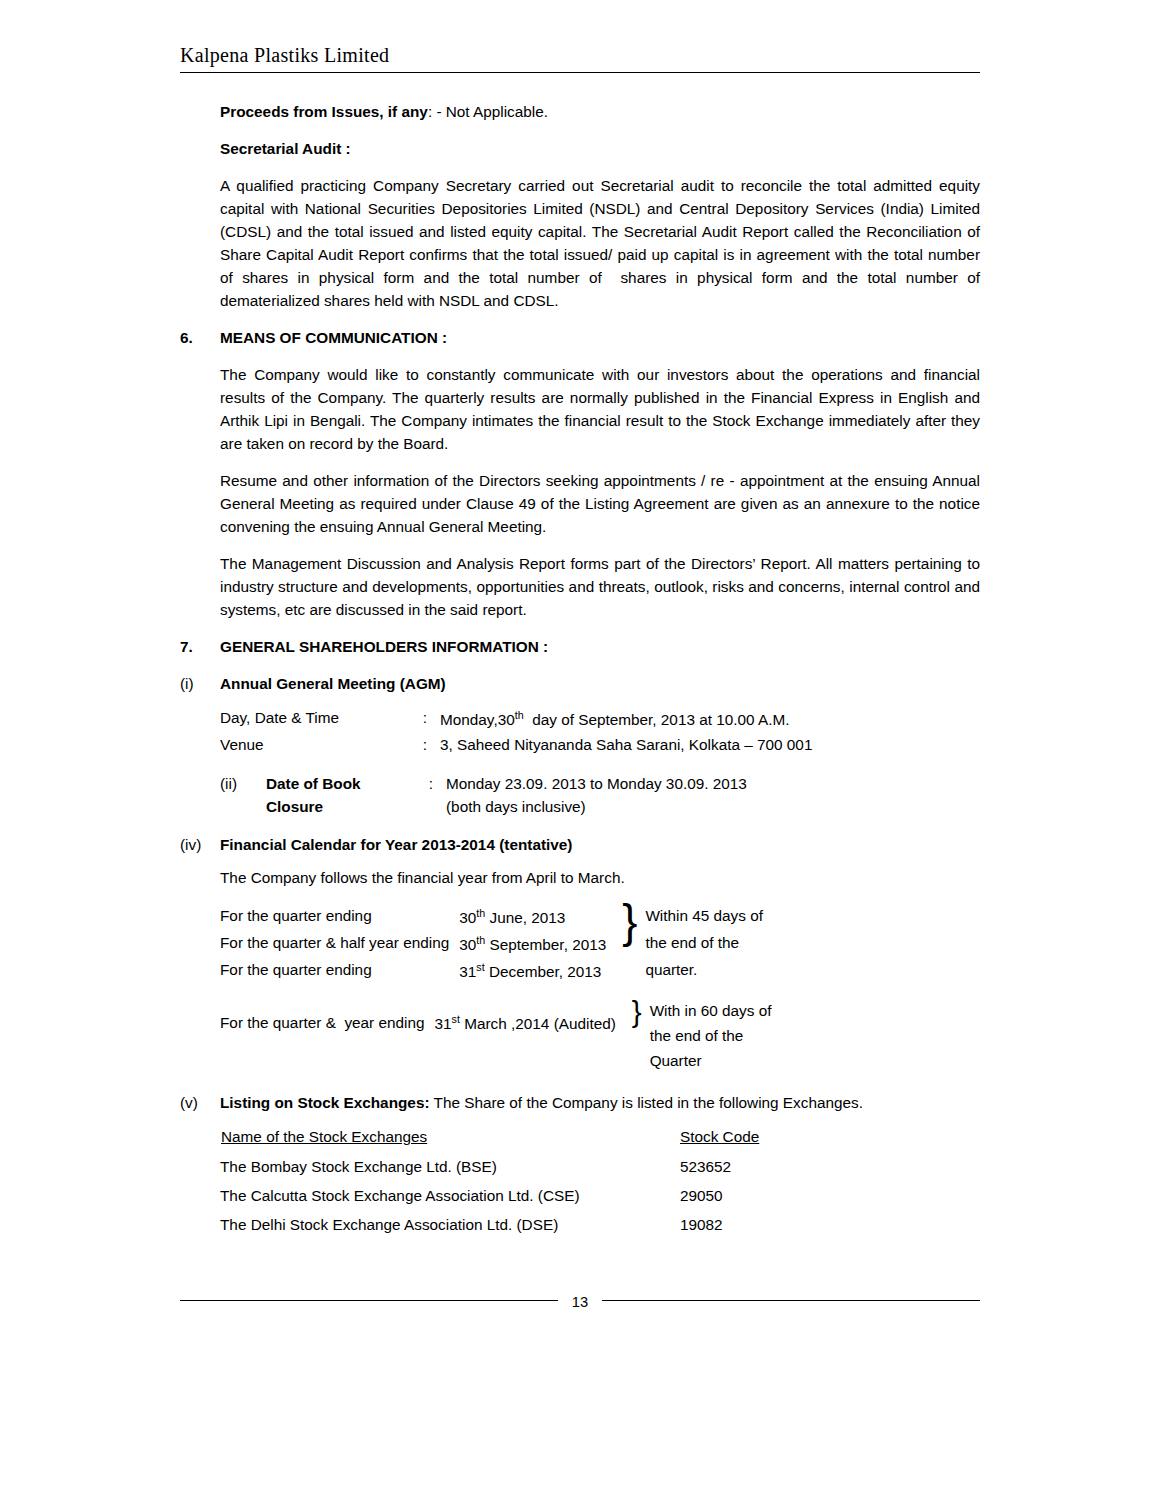Kalpena Plastiks Limited
Proceeds from Issues, if any: - Not Applicable.
Secretarial Audit :
A qualified practicing Company Secretary carried out Secretarial audit to reconcile the total admitted equity capital with National Securities Depositories Limited (NSDL) and Central Depository Services (India) Limited (CDSL) and the total issued and listed equity capital. The Secretarial Audit Report called the Reconciliation of Share Capital Audit Report confirms that the total issued/ paid up capital is in agreement with the total number of shares in physical form and the total number of shares in physical form and the total number of dematerialized shares held with NSDL and CDSL.
6. MEANS OF COMMUNICATION :
The Company would like to constantly communicate with our investors about the operations and financial results of the Company. The quarterly results are normally published in the Financial Express in English and Arthik Lipi in Bengali. The Company intimates the financial result to the Stock Exchange immediately after they are taken on record by the Board.
Resume and other information of the Directors seeking appointments / re - appointment at the ensuing Annual General Meeting as required under Clause 49 of the Listing Agreement are given as an annexure to the notice convening the ensuing Annual General Meeting.
The Management Discussion and Analysis Report forms part of the Directors’ Report. All matters pertaining to industry structure and developments, opportunities and threats, outlook, risks and concerns, internal control and systems, etc are discussed in the said report.
7. GENERAL SHAREHOLDERS INFORMATION :
(i) Annual General Meeting (AGM)
| Day, Date & Time | : | Monday,30 th day of September, 2013 at 10.00 A.M. |
| Venue | : | 3, Saheed Nityananda Saha Sarani, Kolkata – 700 001 |
| (ii) | Date of Book Closure | : | Monday 23.09. 2013 to Monday 30.09. 2013 (both days inclusive) |
(iv) Financial Calendar for Year 2013-2014 (tentative)
The Company follows the financial year from April to March.
| For the quarter ending | 30 th June, 2013 | } | Within 45 days of |
| For the quarter & half year ending | 30 th September, 2013 | the end of the |
| For the quarter ending | 31 st December, 2013 | quarter. |
| For the quarter & year ending | 31 st March ,2014 (Audited) | } | With in 60 days of |
| the end of the |
| | | | Quarter |
(v) Listing on Stock Exchanges: The Share of the Company is listed in the following Exchanges.
| Name of the Stock Exchanges | Stock Code |
| --- | --- |
| The Bombay Stock Exchange Ltd. (BSE) | 523652 |
| The Calcutta Stock Exchange Association Ltd. (CSE) | 29050 |
| The Delhi Stock Exchange Association Ltd. (DSE) | 19082 |
13